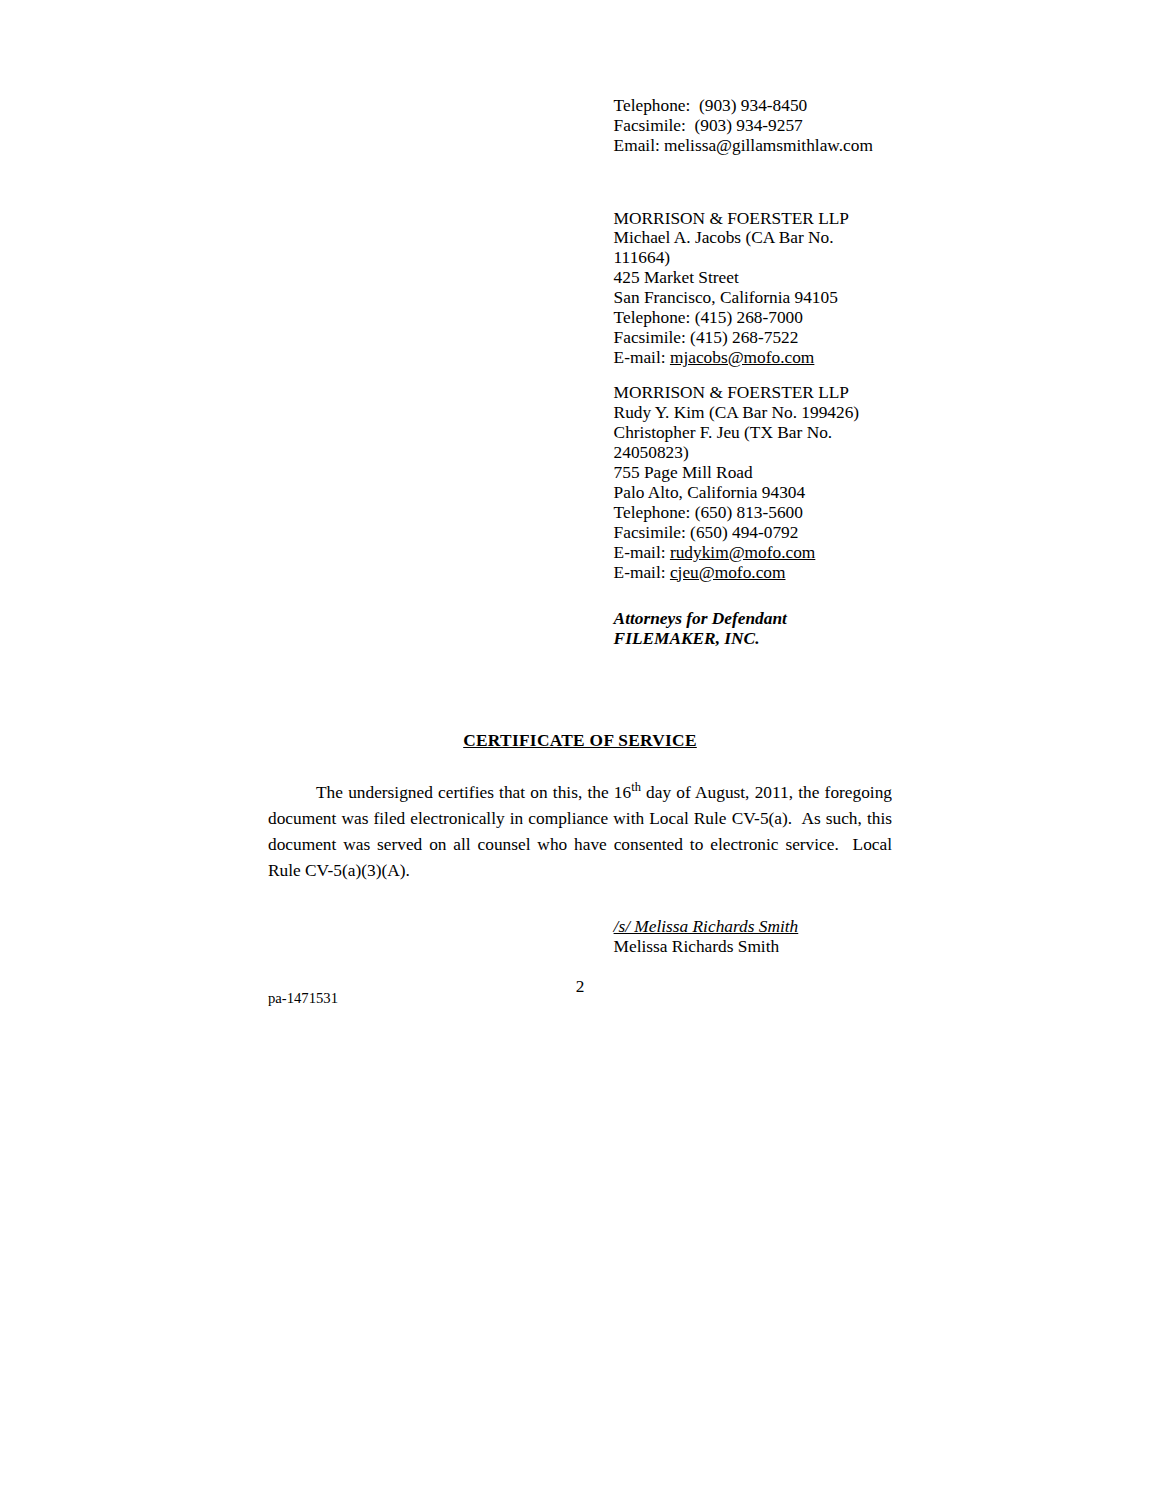Telephone: (903) 934-8450
Facsimile: (903) 934-9257
Email: melissa@gillamsmithlaw.com
MORRISON & FOERSTER LLP
Michael A. Jacobs (CA Bar No. 111664)
425 Market Street
San Francisco, California 94105
Telephone: (415) 268-7000
Facsimile: (415) 268-7522
E-mail: mjacobs@mofo.com
MORRISON & FOERSTER LLP
Rudy Y. Kim (CA Bar No. 199426)
Christopher F. Jeu (TX Bar No. 24050823)
755 Page Mill Road
Palo Alto, California 94304
Telephone: (650) 813-5600
Facsimile: (650) 494-0792
E-mail: rudykim@mofo.com
E-mail: cjeu@mofo.com
Attorneys for Defendant FILEMAKER, INC.
CERTIFICATE OF SERVICE
The undersigned certifies that on this, the 16th day of August, 2011, the foregoing document was filed electronically in compliance with Local Rule CV-5(a). As such, this document was served on all counsel who have consented to electronic service. Local Rule CV-5(a)(3)(A).
/s/ Melissa Richards Smith Melissa Richards Smith
pa-1471531 2